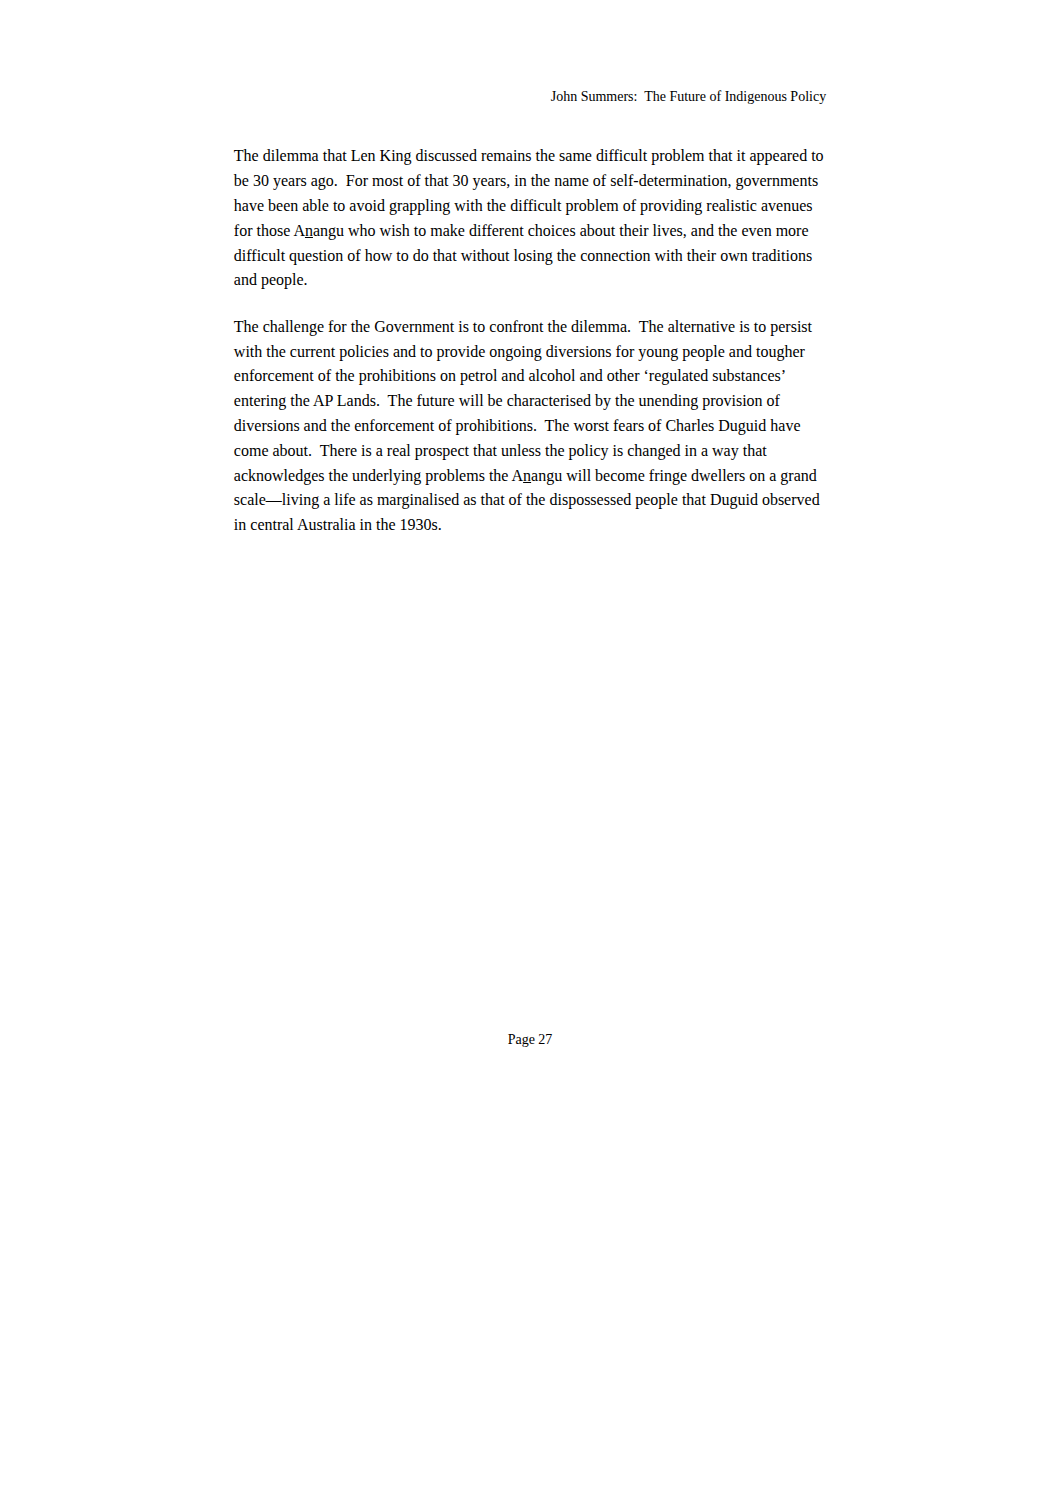John Summers: The Future of Indigenous Policy
The dilemma that Len King discussed remains the same difficult problem that it appeared to be 30 years ago. For most of that 30 years, in the name of self-determination, governments have been able to avoid grappling with the difficult problem of providing realistic avenues for those Anangu who wish to make different choices about their lives, and the even more difficult question of how to do that without losing the connection with their own traditions and people.
The challenge for the Government is to confront the dilemma. The alternative is to persist with the current policies and to provide ongoing diversions for young people and tougher enforcement of the prohibitions on petrol and alcohol and other ‘regulated substances’ entering the AP Lands. The future will be characterised by the unending provision of diversions and the enforcement of prohibitions. The worst fears of Charles Duguid have come about. There is a real prospect that unless the policy is changed in a way that acknowledges the underlying problems the Anangu will become fringe dwellers on a grand scale—living a life as marginalised as that of the dispossessed people that Duguid observed in central Australia in the 1930s.
Page 27